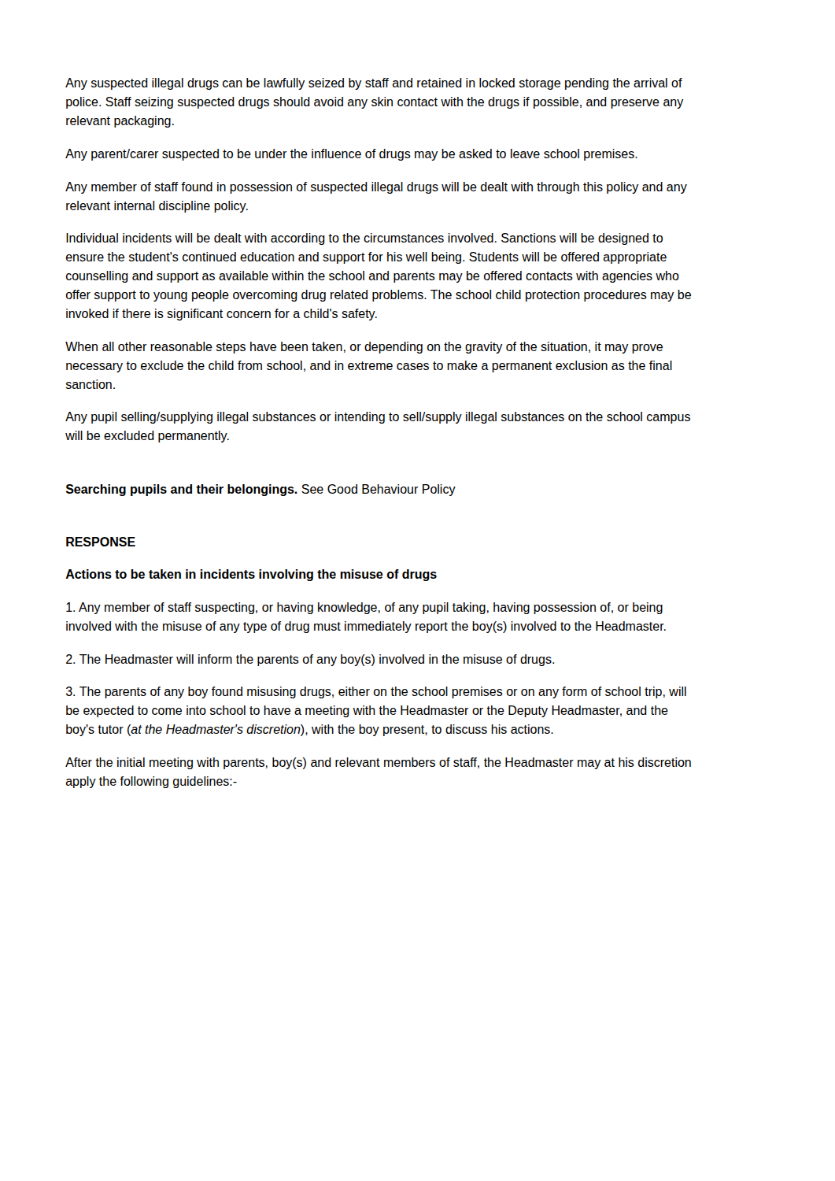Any suspected illegal drugs can be lawfully seized by staff and retained in locked storage pending the arrival of police. Staff seizing suspected drugs should avoid any skin contact with the drugs if possible, and preserve any relevant packaging.
Any parent/carer suspected to be under the influence of drugs may be asked to leave school premises.
Any member of staff found in possession of suspected illegal drugs will be dealt with through this policy and any relevant internal discipline policy.
Individual incidents will be dealt with according to the circumstances involved. Sanctions will be designed to ensure the student's continued education and support for his well being. Students will be offered appropriate counselling and support as available within the school and parents may be offered contacts with agencies who offer support to young people overcoming drug related problems. The school child protection procedures may be invoked if there is significant concern for a child's safety.
When all other reasonable steps have been taken, or depending on the gravity of the situation, it may prove necessary to exclude the child from school, and in extreme cases to make a permanent exclusion as the final sanction.
Any pupil selling/supplying illegal substances or intending to sell/supply illegal substances on the school campus will be excluded permanently.
Searching pupils and their belongings. See Good Behaviour Policy
RESPONSE
Actions to be taken in incidents involving the misuse of drugs
1. Any member of staff suspecting, or having knowledge, of any pupil taking, having possession of, or being involved with the misuse of any type of drug must immediately report the boy(s) involved to the Headmaster.
2. The Headmaster will inform the parents of any boy(s) involved in the misuse of drugs.
3. The parents of any boy found misusing drugs, either on the school premises or on any form of school trip, will be expected to come into school to have a meeting with the Headmaster or the Deputy Headmaster, and the boy's tutor (at the Headmaster's discretion), with the boy present, to discuss his actions.
After the initial meeting with parents, boy(s) and relevant members of staff, the Headmaster may at his discretion apply the following guidelines:-